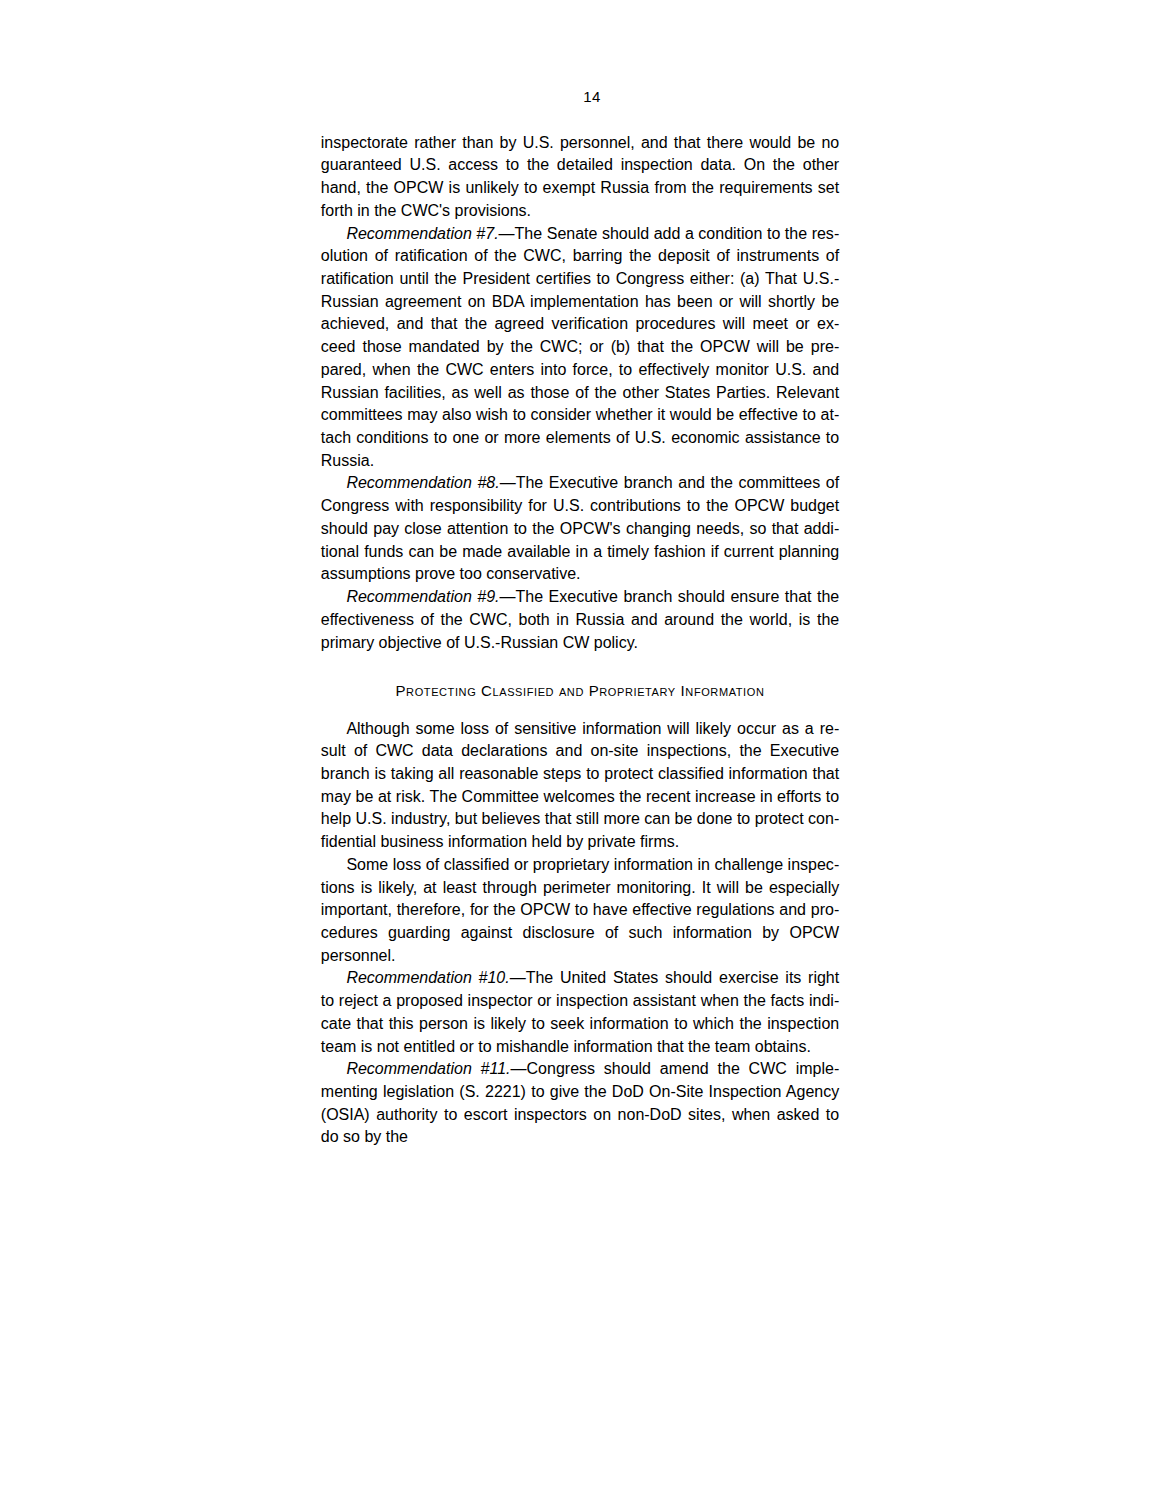14
inspectorate rather than by U.S. personnel, and that there would be no guaranteed U.S. access to the detailed inspection data. On the other hand, the OPCW is unlikely to exempt Russia from the requirements set forth in the CWC's provisions.
Recommendation #7.—The Senate should add a condition to the resolution of ratification of the CWC, barring the deposit of instruments of ratification until the President certifies to Congress either: (a) That U.S.-Russian agreement on BDA implementation has been or will shortly be achieved, and that the agreed verification procedures will meet or exceed those mandated by the CWC; or (b) that the OPCW will be prepared, when the CWC enters into force, to effectively monitor U.S. and Russian facilities, as well as those of the other States Parties. Relevant committees may also wish to consider whether it would be effective to attach conditions to one or more elements of U.S. economic assistance to Russia.
Recommendation #8.—The Executive branch and the committees of Congress with responsibility for U.S. contributions to the OPCW budget should pay close attention to the OPCW's changing needs, so that additional funds can be made available in a timely fashion if current planning assumptions prove too conservative.
Recommendation #9.—The Executive branch should ensure that the effectiveness of the CWC, both in Russia and around the world, is the primary objective of U.S.-Russian CW policy.
Protecting Classified and Proprietary Information
Although some loss of sensitive information will likely occur as a result of CWC data declarations and on-site inspections, the Executive branch is taking all reasonable steps to protect classified information that may be at risk. The Committee welcomes the recent increase in efforts to help U.S. industry, but believes that still more can be done to protect confidential business information held by private firms.
Some loss of classified or proprietary information in challenge inspections is likely, at least through perimeter monitoring. It will be especially important, therefore, for the OPCW to have effective regulations and procedures guarding against disclosure of such information by OPCW personnel.
Recommendation #10.—The United States should exercise its right to reject a proposed inspector or inspection assistant when the facts indicate that this person is likely to seek information to which the inspection team is not entitled or to mishandle information that the team obtains.
Recommendation #11.—Congress should amend the CWC implementing legislation (S. 2221) to give the DoD On-Site Inspection Agency (OSIA) authority to escort inspectors on non-DoD sites, when asked to do so by the